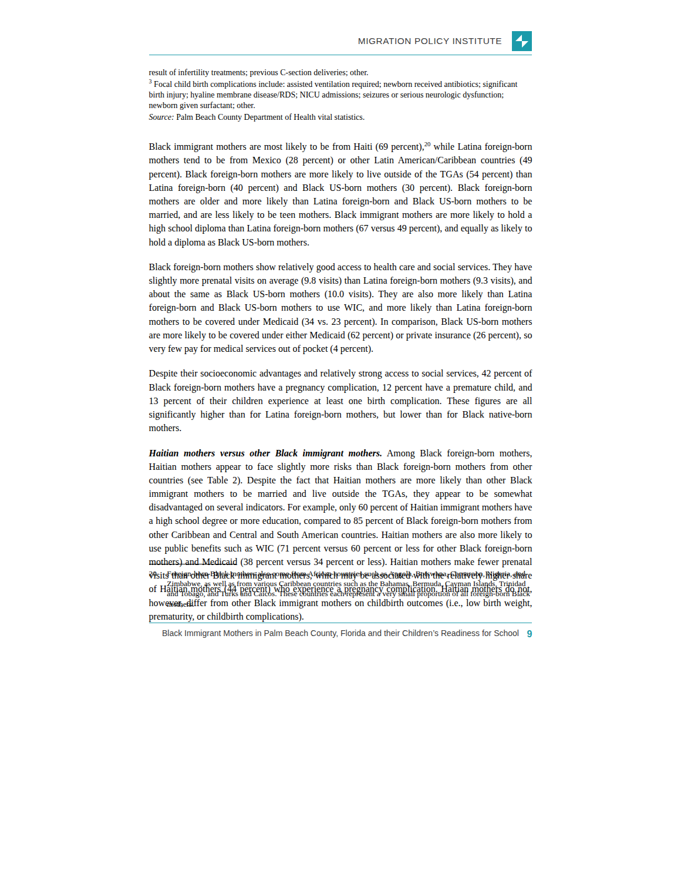Migration Policy Institute
result of infertility treatments; previous C-section deliveries; other.
3 Focal child birth complications include: assisted ventilation required; newborn received antibiotics; significant birth injury; hyaline membrane disease/RDS; NICU admissions; seizures or serious neurologic dysfunction; newborn given surfactant; other.
Source: Palm Beach County Department of Health vital statistics.
Black immigrant mothers are most likely to be from Haiti (69 percent),20 while Latina foreign-born mothers tend to be from Mexico (28 percent) or other Latin American/Caribbean countries (49 percent). Black foreign-born mothers are more likely to live outside of the TGAs (54 percent) than Latina foreign-born (40 percent) and Black US-born mothers (30 percent). Black foreign-born mothers are older and more likely than Latina foreign-born and Black US-born mothers to be married, and are less likely to be teen mothers. Black immigrant mothers are more likely to hold a high school diploma than Latina foreign-born mothers (67 versus 49 percent), and equally as likely to hold a diploma as Black US-born mothers.
Black foreign-born mothers show relatively good access to health care and social services. They have slightly more prenatal visits on average (9.8 visits) than Latina foreign-born mothers (9.3 visits), and about the same as Black US-born mothers (10.0 visits). They are also more likely than Latina foreign-born and Black US-born mothers to use WIC, and more likely than Latina foreign-born mothers to be covered under Medicaid (34 vs. 23 percent). In comparison, Black US-born mothers are more likely to be covered under either Medicaid (62 percent) or private insurance (26 percent), so very few pay for medical services out of pocket (4 percent).
Despite their socioeconomic advantages and relatively strong access to social services, 42 percent of Black foreign-born mothers have a pregnancy complication, 12 percent have a premature child, and 13 percent of their children experience at least one birth complication. These figures are all significantly higher than for Latina foreign-born mothers, but lower than for Black native-born mothers.
Haitian mothers versus other Black immigrant mothers. Among Black foreign-born mothers, Haitian mothers appear to face slightly more risks than Black foreign-born mothers from other countries (see Table 2). Despite the fact that Haitian mothers are more likely than other Black immigrant mothers to be married and live outside the TGAs, they appear to be somewhat disadvantaged on several indicators. For example, only 60 percent of Haitian immigrant mothers have a high school degree or more education, compared to 85 percent of Black foreign-born mothers from other Caribbean and Central and South American countries. Haitian mothers are also more likely to use public benefits such as WIC (71 percent versus 60 percent or less for other Black foreign-born mothers) and Medicaid (38 percent versus 34 percent or less). Haitian mothers make fewer prenatal visits than other Black immigrant mothers, which may be associated with the relatively higher share of Haitian mothers (44 percent) who experience a pregnancy complication. Haitian mothers do not, however, differ from other Black immigrant mothers on childbirth outcomes (i.e., low birth weight, prematurity, or childbirth complications).
20
Foreign-born Black mothers also come from African countries such as Angola, Botswana, Cameroon, Nigeria, and Zimbabwe, as well as from various Caribbean countries such as the Bahamas, Bermuda, Cayman Islands, Trinidad and Tobago, and Turks and Caicos. These countries each represent a very small proportion of all foreign-born Black mothers.
Black Immigrant Mothers in Palm Beach County, Florida and their Children’s Readiness for School
9